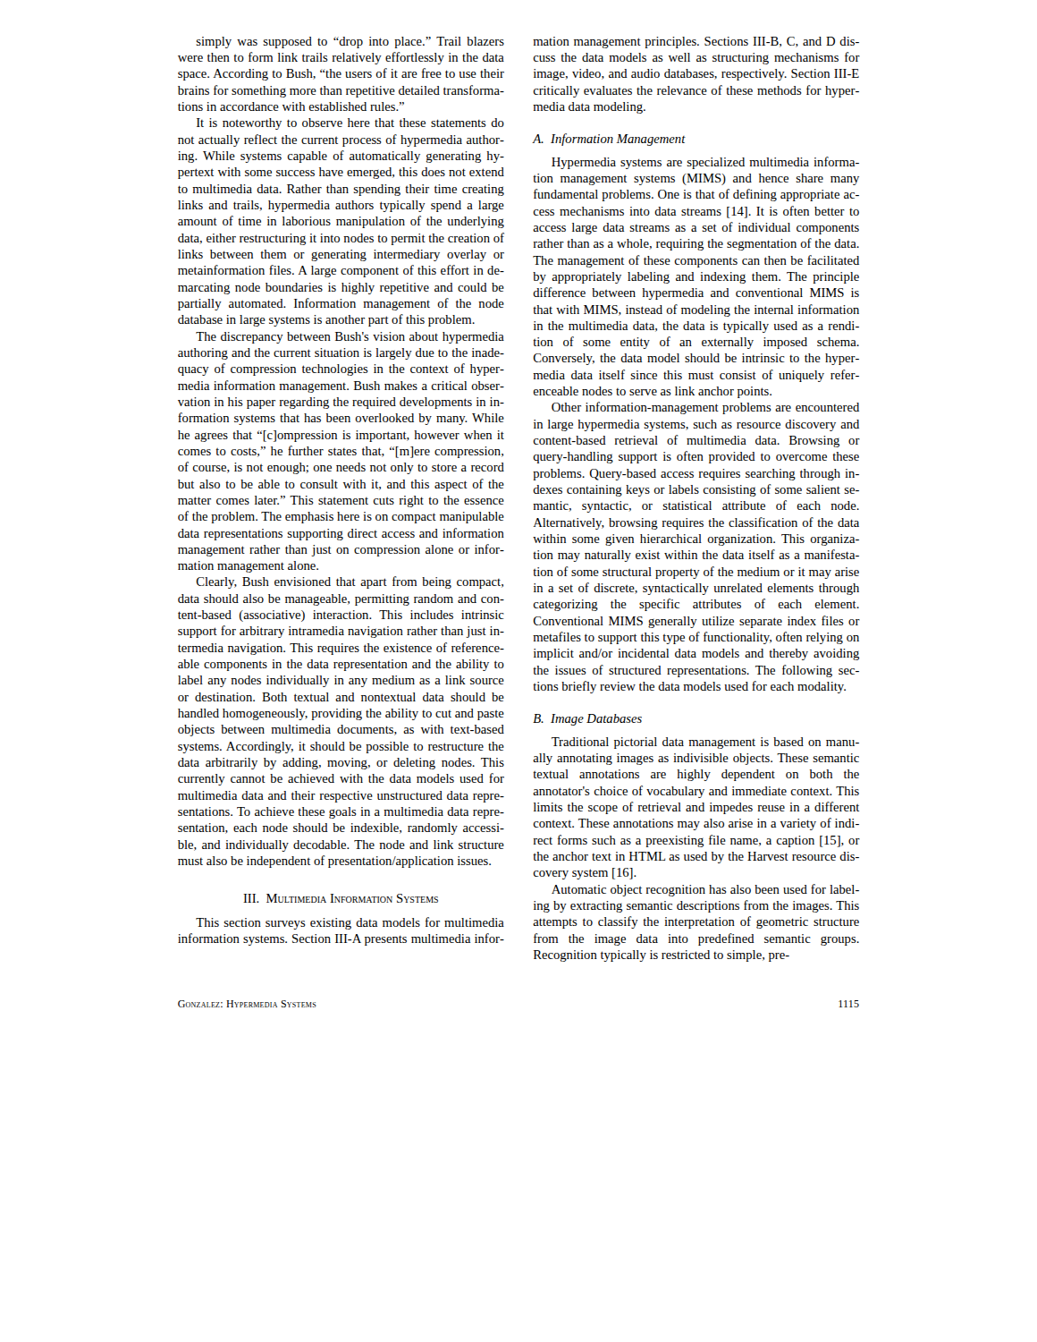simply was supposed to “drop into place.” Trail blazers were then to form link trails relatively effortlessly in the data space. According to Bush, “the users of it are free to use their brains for something more than repetitive detailed transformations in accordance with established rules.”
It is noteworthy to observe here that these statements do not actually reflect the current process of hypermedia authoring. While systems capable of automatically generating hypertext with some success have emerged, this does not extend to multimedia data. Rather than spending their time creating links and trails, hypermedia authors typically spend a large amount of time in laborious manipulation of the underlying data, either restructuring it into nodes to permit the creation of links between them or generating intermediary overlay or metainformation files. A large component of this effort in demarcating node boundaries is highly repetitive and could be partially automated. Information management of the node database in large systems is another part of this problem.
The discrepancy between Bush's vision about hypermedia authoring and the current situation is largely due to the inadequacy of compression technologies in the context of hypermedia information management. Bush makes a critical observation in his paper regarding the required developments in information systems that has been overlooked by many. While he agrees that “[c]ompression is important, however when it comes to costs,” he further states that, “[m]ere compression, of course, is not enough; one needs not only to store a record but also to be able to consult with it, and this aspect of the matter comes later.” This statement cuts right to the essence of the problem. The emphasis here is on compact manipulable data representations supporting direct access and information management rather than just on compression alone or information management alone.
Clearly, Bush envisioned that apart from being compact, data should also be manageable, permitting random and content-based (associative) interaction. This includes intrinsic support for arbitrary intramedia navigation rather than just intermedia navigation. This requires the existence of referenceable components in the data representation and the ability to label any nodes individually in any medium as a link source or destination. Both textual and nontextual data should be handled homogeneously, providing the ability to cut and paste objects between multimedia documents, as with text-based systems. Accordingly, it should be possible to restructure the data arbitrarily by adding, moving, or deleting nodes. This currently cannot be achieved with the data models used for multimedia data and their respective unstructured data representations. To achieve these goals in a multimedia data representation, each node should be indexible, randomly accessible, and individually decodable. The node and link structure must also be independent of presentation/application issues.
III. Multimedia Information Systems
This section surveys existing data models for multimedia information systems. Section III-A presents multimedia information management principles. Sections III-B, C, and D discuss the data models as well as structuring mechanisms for image, video, and audio databases, respectively. Section III-E critically evaluates the relevance of these methods for hypermedia data modeling.
A. Information Management
Hypermedia systems are specialized multimedia information management systems (MIMS) and hence share many fundamental problems. One is that of defining appropriate access mechanisms into data streams [14]. It is often better to access large data streams as a set of individual components rather than as a whole, requiring the segmentation of the data. The management of these components can then be facilitated by appropriately labeling and indexing them. The principle difference between hypermedia and conventional MIMS is that with MIMS, instead of modeling the internal information in the multimedia data, the data is typically used as a rendition of some entity of an externally imposed schema. Conversely, the data model should be intrinsic to the hypermedia data itself since this must consist of uniquely referenceable nodes to serve as link anchor points.
Other information-management problems are encountered in large hypermedia systems, such as resource discovery and content-based retrieval of multimedia data. Browsing or query-handling support is often provided to overcome these problems. Query-based access requires searching through indexes containing keys or labels consisting of some salient semantic, syntactic, or statistical attribute of each node. Alternatively, browsing requires the classification of the data within some given hierarchical organization. This organization may naturally exist within the data itself as a manifestation of some structural property of the medium or it may arise in a set of discrete, syntactically unrelated elements through categorizing the specific attributes of each element. Conventional MIMS generally utilize separate index files or metafiles to support this type of functionality, often relying on implicit and/or incidental data models and thereby avoiding the issues of structured representations. The following sections briefly review the data models used for each modality.
B. Image Databases
Traditional pictorial data management is based on manually annotating images as indivisible objects. These semantic textual annotations are highly dependent on both the annotator's choice of vocabulary and immediate context. This limits the scope of retrieval and impedes reuse in a different context. These annotations may also arise in a variety of indirect forms such as a preexisting file name, a caption [15], or the anchor text in HTML as used by the Harvest resource discovery system [16].
Automatic object recognition has also been used for labeling by extracting semantic descriptions from the images. This attempts to classify the interpretation of geometric structure from the image data into predefined semantic groups. Recognition typically is restricted to simple, pre-
Gonzalez: Hypermedia Systems 1115